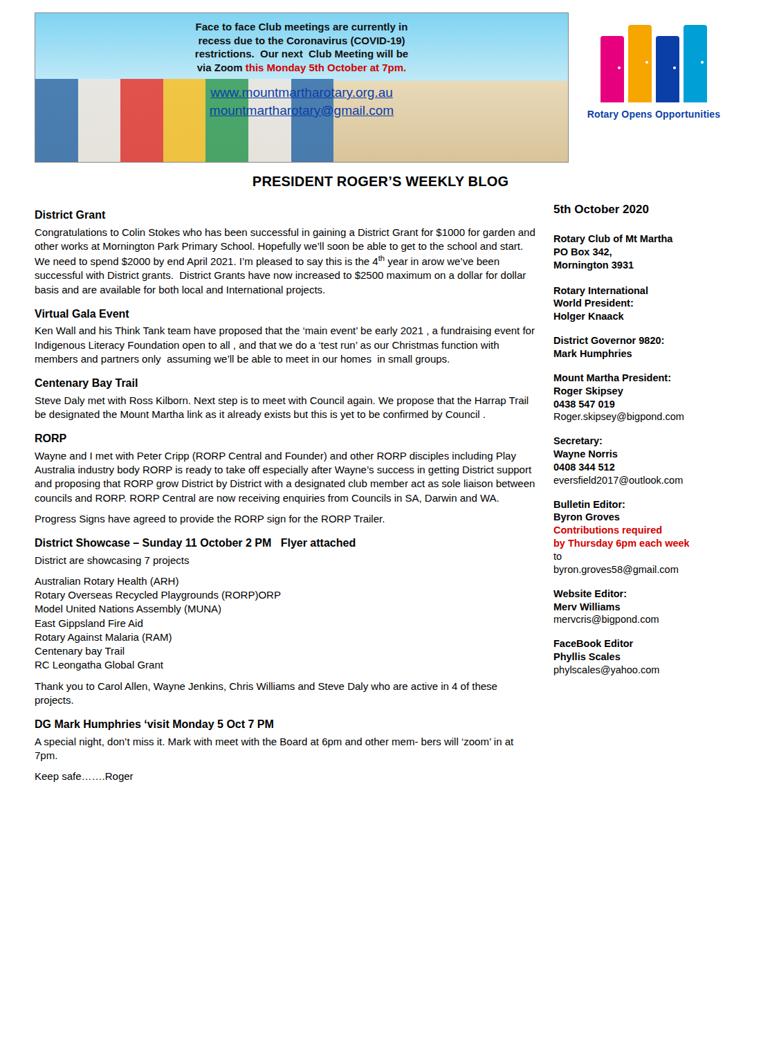Face to face Club meetings are currently in
recess due to the Coronavirus (COVID-19)
restrictions. Our next Club Meeting will be
via Zoom this Monday 5th October at 7pm.
www.mountmartharotary.org.au mountmartharotary@gmail.com
Rotary Opens Opportunities
PRESIDENT ROGER’S WEEKLY BLOG
District Grant
Congratulations to Colin Stokes who has been successful in gaining a District Grant for $1000 for garden and other works at Mornington Park Primary School. Hopefully we’ll soon be able to get to the school and start. We need to spend $2000 by end April 2021. I’m pleased to say this is the 4th year in arow we’ve been successful with District grants. District Grants have now increased to $2500 maximum on a dollar for dollar basis and are available for both local and International projects.
Virtual Gala Event
Ken Wall and his Think Tank team have proposed that the ‘main event’ be early 2021 , a fundraising event for Indigenous Literacy Foundation open to all , and that we do a ‘test run’ as our Christmas function with members and partners only assuming we’ll be able to meet in our homes in small groups.
Centenary Bay Trail
Steve Daly met with Ross Kilborn. Next step is to meet with Council again. We propose that the Harrap Trail be designated the Mount Martha link as it already exists but this is yet to be confirmed by Council .
RORP
Wayne and I met with Peter Cripp (RORP Central and Founder) and other RORP disciples including Play Australia industry body RORP is ready to take off especially after Wayne’s success in getting District support and proposing that RORP grow District by District with a designated club member act as sole liaison between councils and RORP. RORP Central are now receiving enquiries from Councils in SA, Darwin and WA.
Progress Signs have agreed to provide the RORP sign for the RORP Trailer.
District Showcase – Sunday 11 October 2 PM Flyer attached
District are showcasing 7 projects
Australian Rotary Health (ARH)
Rotary Overseas Recycled Playgrounds (RORP)ORP
Model United Nations Assembly (MUNA)
East Gippsland Fire Aid
Rotary Against Malaria (RAM)
Centenary bay Trail
RC Leongatha Global Grant
Thank you to Carol Allen, Wayne Jenkins, Chris Williams and Steve Daly who are active in 4 of these projects.
DG Mark Humphries ‘visit Monday 5 Oct 7 PM
A special night, don’t miss it. Mark with meet with the Board at 6pm and other mem- bers will ‘zoom’ in at 7pm.
Keep safe…….Roger
5th October 2020
Rotary Club of Mt Martha
PO Box 342,
Mornington 3931
Rotary International
World President:
Holger Knaack
District Governor 9820:
Mark Humphries
Mount Martha President:
Roger Skipsey
0438 547 019
Roger.skipsey@bigpond.com
Secretary:
Wayne Norris
0408 344 512
eversfield2017@outlook.com
Bulletin Editor:
Byron Groves
Contributions required
by Thursday 6pm each week
to
byron.groves58@gmail.com
Website Editor:
Merv Williams
mervcris@bigpond.com
FaceBook Editor
Phyllis Scales
phylscales@yahoo.com